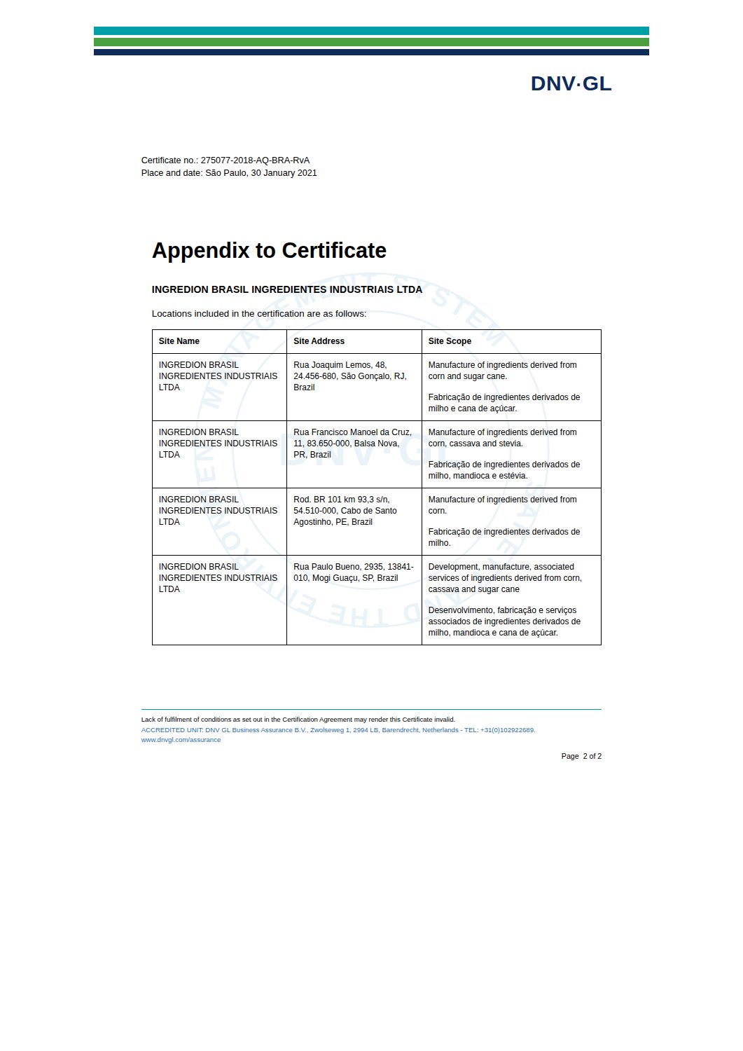DNV·GL
MANAGEMENT SYSTEM SAFETY AND THE ENVIRONMENT DNV·GL
Certificate no.: 275077-2018-AQ-BRA-RvA
Place and date: São Paulo, 30 January 2021
Appendix to Certificate
INGREDION BRASIL INGREDIENTES INDUSTRIAIS LTDA
Locations included in the certification are as follows:
| Site Name | Site Address | Site Scope |
| --- | --- | --- |
| INGREDION BRASIL INGREDIENTES INDUSTRIAIS LTDA | Rua Joaquim Lemos, 48, 24.456-680, São Gonçalo, RJ, Brazil | Manufacture of ingredients derived from corn and sugar cane. Fabricação de ingredientes derivados de milho e cana de açúcar. |
| INGREDION BRASIL INGREDIENTES INDUSTRIAIS LTDA | Rua Francisco Manoel da Cruz, 11, 83.650-000, Balsa Nova, PR, Brazil | Manufacture of ingredients derived from corn, cassava and stevia. Fabricação de ingredientes derivados de milho, mandioca e estévia. |
| INGREDION BRASIL INGREDIENTES INDUSTRIAIS LTDA | Rod. BR 101 km 93,3 s/n, 54.510-000, Cabo de Santo Agostinho, PE, Brazil | Manufacture of ingredients derived from corn. Fabricação de ingredientes derivados de milho. |
| INGREDION BRASIL INGREDIENTES INDUSTRIAIS LTDA | Rua Paulo Bueno, 2935, 13841-010, Mogi Guaçu, SP, Brazil | Development, manufacture, associated services of ingredients derived from corn, cassava and sugar cane Desenvolvimento, fabricação e serviços associados de ingredientes derivados de milho, mandioca e cana de açúcar. |
Lack of fulfilment of conditions as set out in the Certification Agreement may render this Certificate invalid.
ACCREDITED UNIT: DNV GL Business Assurance B.V., Zwolseweg 1, 2994 LB, Barendrecht, Netherlands - TEL: +31(0)102922689. www.dnvgl.com/assurance
Page 2 of 2